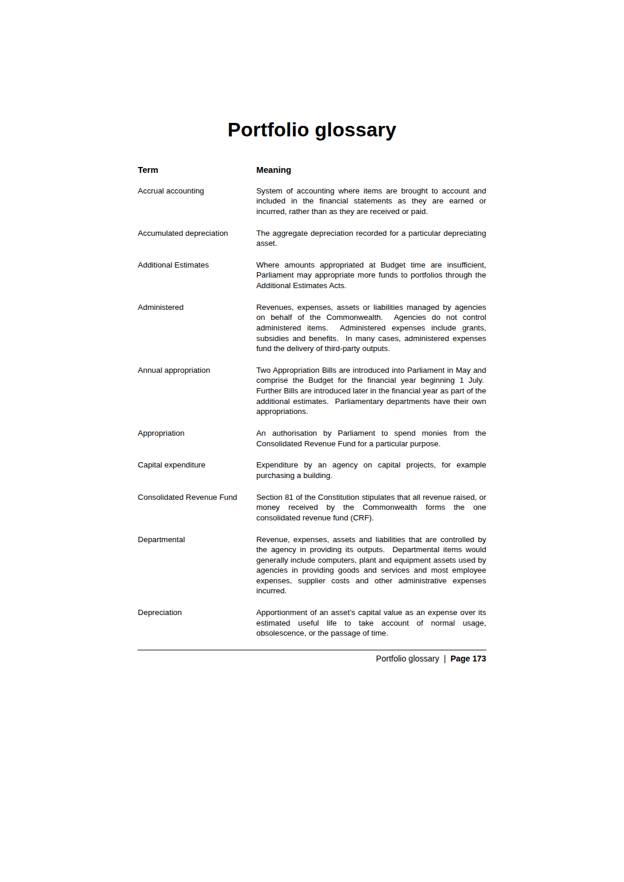Portfolio glossary
| Term | Meaning |
| --- | --- |
| Accrual accounting | System of accounting where items are brought to account and included in the financial statements as they are earned or incurred, rather than as they are received or paid. |
| Accumulated depreciation | The aggregate depreciation recorded for a particular depreciating asset. |
| Additional Estimates | Where amounts appropriated at Budget time are insufficient, Parliament may appropriate more funds to portfolios through the Additional Estimates Acts. |
| Administered | Revenues, expenses, assets or liabilities managed by agencies on behalf of the Commonwealth. Agencies do not control administered items. Administered expenses include grants, subsidies and benefits. In many cases, administered expenses fund the delivery of third-party outputs. |
| Annual appropriation | Two Appropriation Bills are introduced into Parliament in May and comprise the Budget for the financial year beginning 1 July. Further Bills are introduced later in the financial year as part of the additional estimates. Parliamentary departments have their own appropriations. |
| Appropriation | An authorisation by Parliament to spend monies from the Consolidated Revenue Fund for a particular purpose. |
| Capital expenditure | Expenditure by an agency on capital projects, for example purchasing a building. |
| Consolidated Revenue Fund | Section 81 of the Constitution stipulates that all revenue raised, or money received by the Commonwealth forms the one consolidated revenue fund (CRF). |
| Departmental | Revenue, expenses, assets and liabilities that are controlled by the agency in providing its outputs. Departmental items would generally include computers, plant and equipment assets used by agencies in providing goods and services and most employee expenses, supplier costs and other administrative expenses incurred. |
| Depreciation | Apportionment of an asset’s capital value as an expense over its estimated useful life to take account of normal usage, obsolescence, or the passage of time. |
Portfolio glossary | Page 173